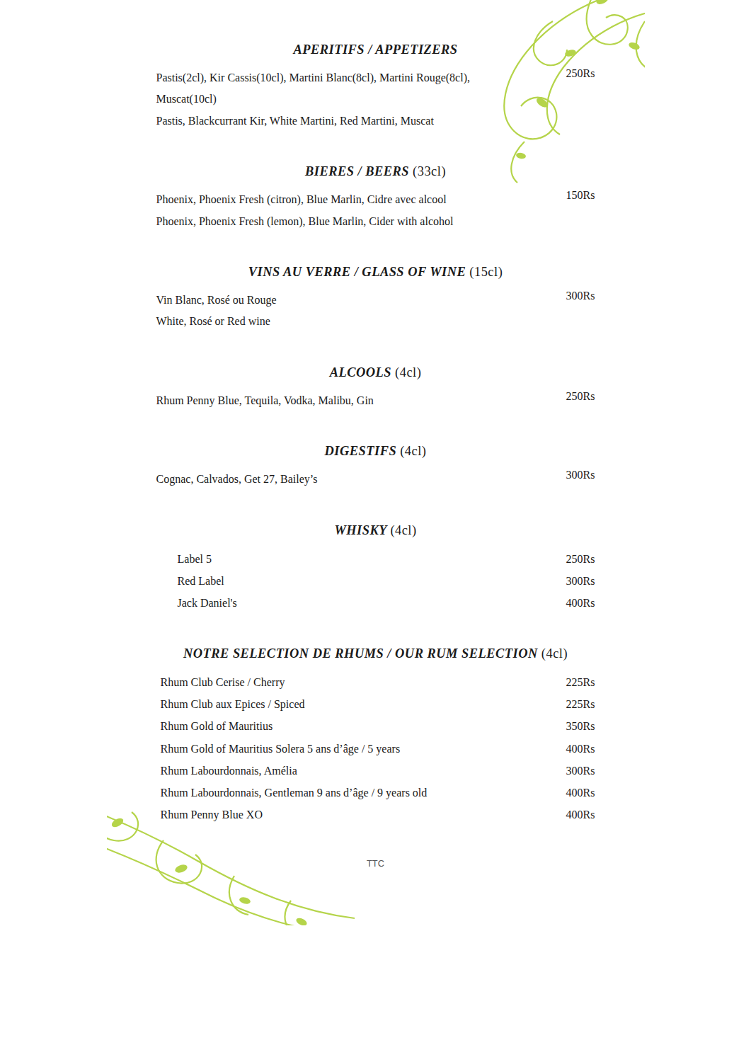APERITIFS / APPETIZERS
| Pastis(2cl), Kir Cassis(10cl), Martini Blanc(8cl), Martini Rouge(8cl), Muscat(10cl) Pastis, Blackcurrant Kir, White Martini, Red Martini, Muscat | 250Rs |
BIERES / BEERS (33cl)
| Phoenix, Phoenix Fresh (citron), Blue Marlin, Cidre avec alcool Phoenix, Phoenix Fresh (lemon), Blue Marlin, Cider with alcohol | 150Rs |
VINS AU VERRE / GLASS OF WINE (15cl)
| Vin Blanc, Rosé ou Rouge White, Rosé or Red wine | 300Rs |
ALCOOLS (4cl)
| Rhum Penny Blue, Tequila, Vodka, Malibu, Gin | 250Rs |
DIGESTIFS (4cl)
| Cognac, Calvados, Get 27, Bailey’s | 300Rs |
WHISKY (4cl)
| Label 5 | 250Rs |
| Red Label | 300Rs |
| Jack Daniel's | 400Rs |
NOTRE SELECTION DE RHUMS / OUR RUM SELECTION (4cl)
| Rhum Club Cerise / Cherry | 225Rs |
| Rhum Club aux Epices / Spiced | 225Rs |
| Rhum Gold of Mauritius | 350Rs |
| Rhum Gold of Mauritius Solera 5 ans d’âge / 5 years | 400Rs |
| Rhum Labourdonnais, Amélia | 300Rs |
| Rhum Labourdonnais, Gentleman 9 ans d’âge / 9 years old | 400Rs |
| Rhum Penny Blue XO | 400Rs |
TTC